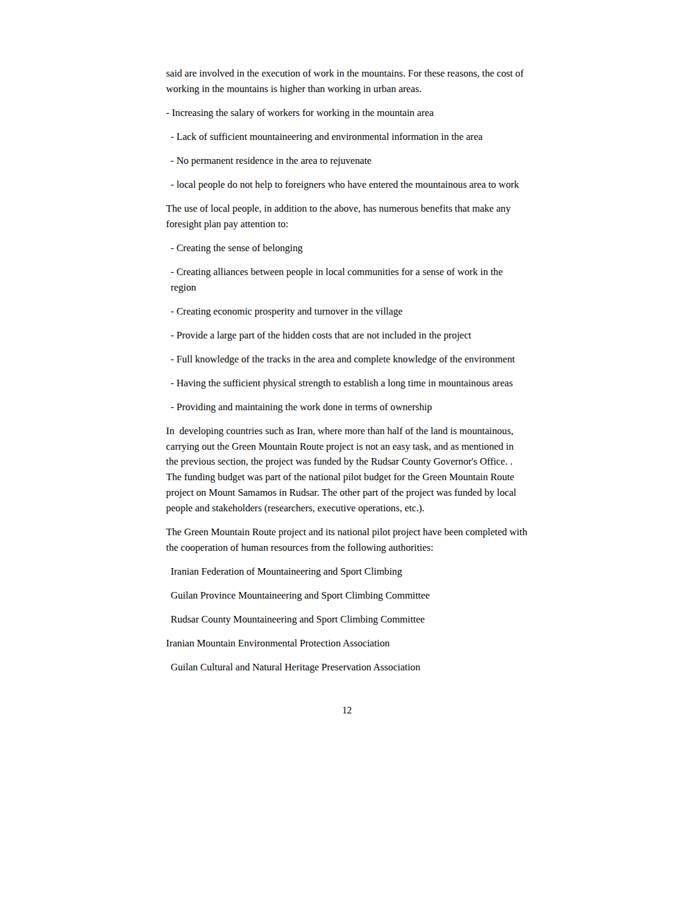said are involved in the execution of work in the mountains. For these reasons, the cost of working in the mountains is higher than working in urban areas.
- Increasing the salary of workers for working in the mountain area
- Lack of sufficient mountaineering and environmental information in the area
- No permanent residence in the area to rejuvenate
- local people do not help to foreigners who have entered the mountainous area to work
The use of local people, in addition to the above, has numerous benefits that make any foresight plan pay attention to:
- Creating the sense of belonging
- Creating alliances between people in local communities for a sense of work in the region
- Creating economic prosperity and turnover in the village
- Provide a large part of the hidden costs that are not included in the project
- Full knowledge of the tracks in the area and complete knowledge of the environment
- Having the sufficient physical strength to establish a long time in mountainous areas
- Providing and maintaining the work done in terms of ownership
In developing countries such as Iran, where more than half of the land is mountainous, carrying out the Green Mountain Route project is not an easy task, and as mentioned in the previous section, the project was funded by the Rudsar County Governor's Office. . The funding budget was part of the national pilot budget for the Green Mountain Route project on Mount Samamos in Rudsar. The other part of the project was funded by local people and stakeholders (researchers, executive operations, etc.).
The Green Mountain Route project and its national pilot project have been completed with the cooperation of human resources from the following authorities:
Iranian Federation of Mountaineering and Sport Climbing
Guilan Province Mountaineering and Sport Climbing Committee
Rudsar County Mountaineering and Sport Climbing Committee
Iranian Mountain Environmental Protection Association
Guilan Cultural and Natural Heritage Preservation Association
12